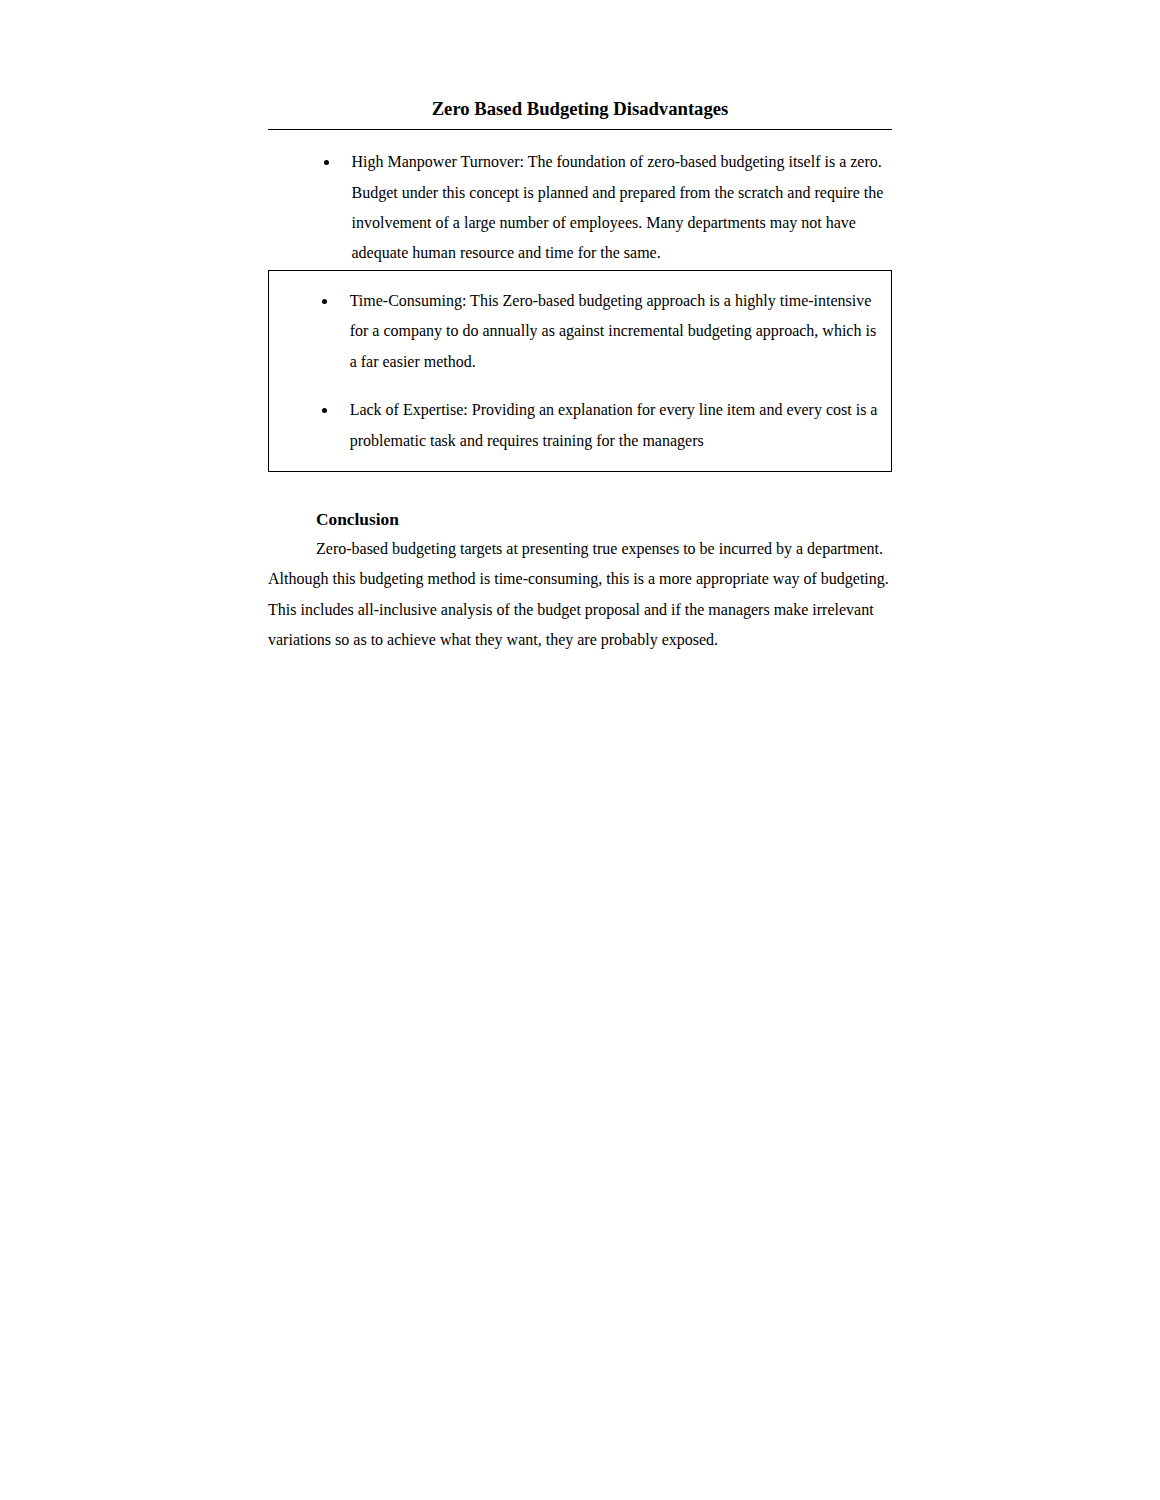Zero Based Budgeting Disadvantages
High Manpower Turnover: The foundation of zero-based budgeting itself is a zero. Budget under this concept is planned and prepared from the scratch and require the involvement of a large number of employees. Many departments may not have adequate human resource and time for the same.
Time-Consuming: This Zero-based budgeting approach is a highly time-intensive for a company to do annually as against incremental budgeting approach, which is a far easier method.
Lack of Expertise: Providing an explanation for every line item and every cost is a problematic task and requires training for the managers
Conclusion
Zero-based budgeting targets at presenting true expenses to be incurred by a department. Although this budgeting method is time-consuming, this is a more appropriate way of budgeting. This includes all-inclusive analysis of the budget proposal and if the managers make irrelevant variations so as to achieve what they want, they are probably exposed.